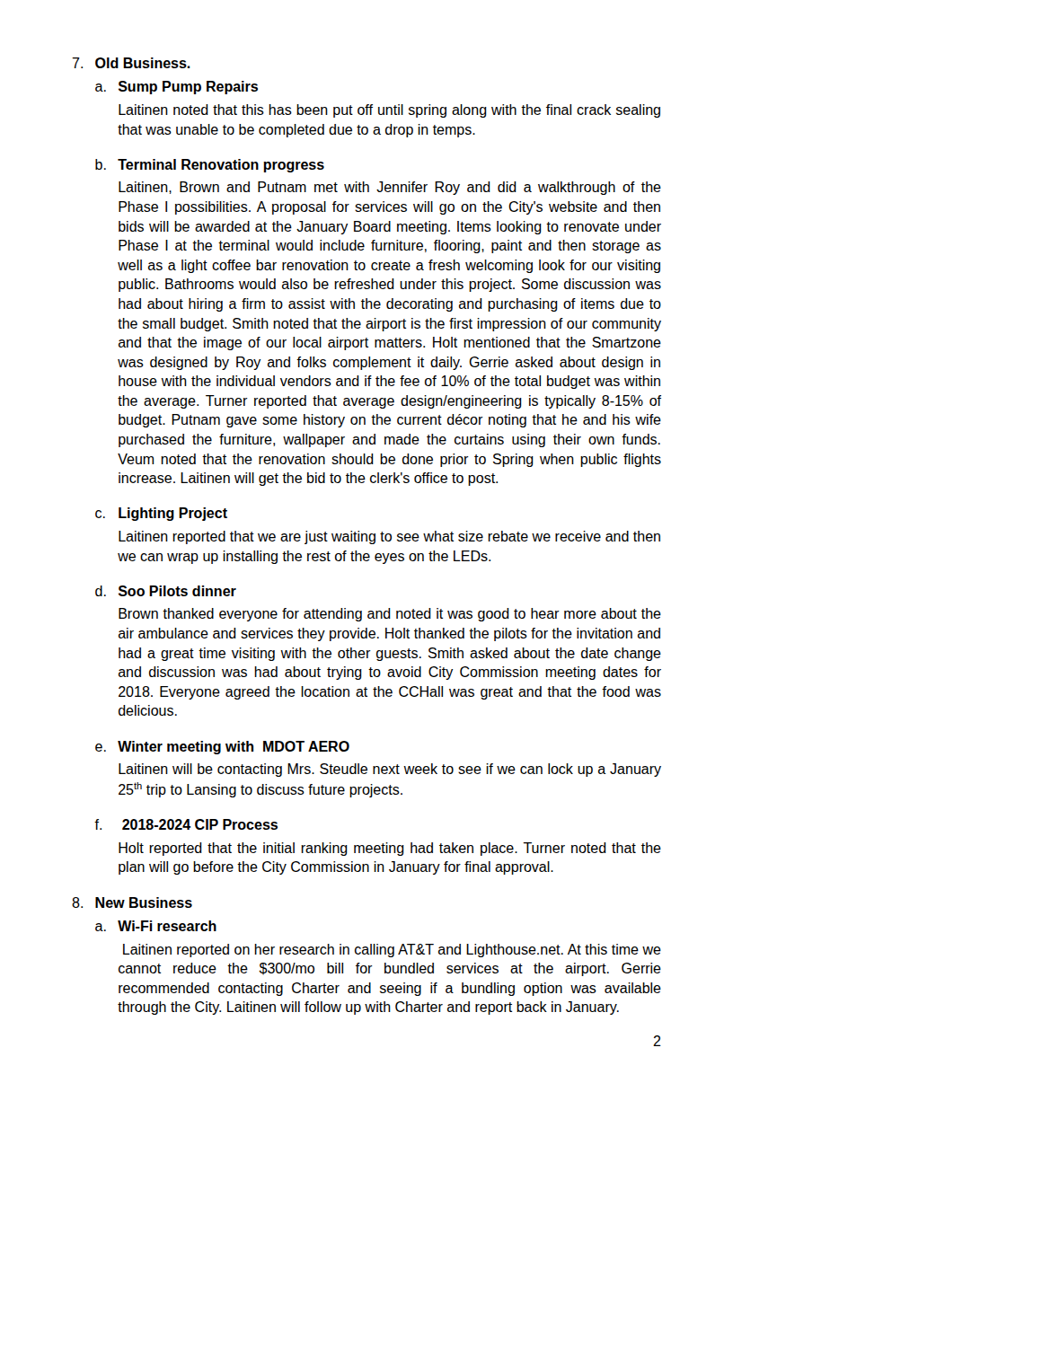7. Old Business.
a. Sump Pump Repairs
Laitinen noted that this has been put off until spring along with the final crack sealing that was unable to be completed due to a drop in temps.
b. Terminal Renovation progress
Laitinen, Brown and Putnam met with Jennifer Roy and did a walkthrough of the Phase I possibilities. A proposal for services will go on the City's website and then bids will be awarded at the January Board meeting. Items looking to renovate under Phase I at the terminal would include furniture, flooring, paint and then storage as well as a light coffee bar renovation to create a fresh welcoming look for our visiting public. Bathrooms would also be refreshed under this project. Some discussion was had about hiring a firm to assist with the decorating and purchasing of items due to the small budget. Smith noted that the airport is the first impression of our community and that the image of our local airport matters. Holt mentioned that the Smartzone was designed by Roy and folks complement it daily. Gerrie asked about design in house with the individual vendors and if the fee of 10% of the total budget was within the average. Turner reported that average design/engineering is typically 8-15% of budget. Putnam gave some history on the current décor noting that he and his wife purchased the furniture, wallpaper and made the curtains using their own funds. Veum noted that the renovation should be done prior to Spring when public flights increase. Laitinen will get the bid to the clerk's office to post.
c. Lighting Project
Laitinen reported that we are just waiting to see what size rebate we receive and then we can wrap up installing the rest of the eyes on the LEDs.
d. Soo Pilots dinner
Brown thanked everyone for attending and noted it was good to hear more about the air ambulance and services they provide. Holt thanked the pilots for the invitation and had a great time visiting with the other guests. Smith asked about the date change and discussion was had about trying to avoid City Commission meeting dates for 2018. Everyone agreed the location at the CCHall was great and that the food was delicious.
e. Winter meeting with MDOT AERO
Laitinen will be contacting Mrs. Steudle next week to see if we can lock up a January 25th trip to Lansing to discuss future projects.
f. 2018-2024 CIP Process
Holt reported that the initial ranking meeting had taken place. Turner noted that the plan will go before the City Commission in January for final approval.
8. New Business
a. Wi-Fi research
Laitinen reported on her research in calling AT&T and Lighthouse.net. At this time we cannot reduce the $300/mo bill for bundled services at the airport. Gerrie recommended contacting Charter and seeing if a bundling option was available through the City. Laitinen will follow up with Charter and report back in January.
2